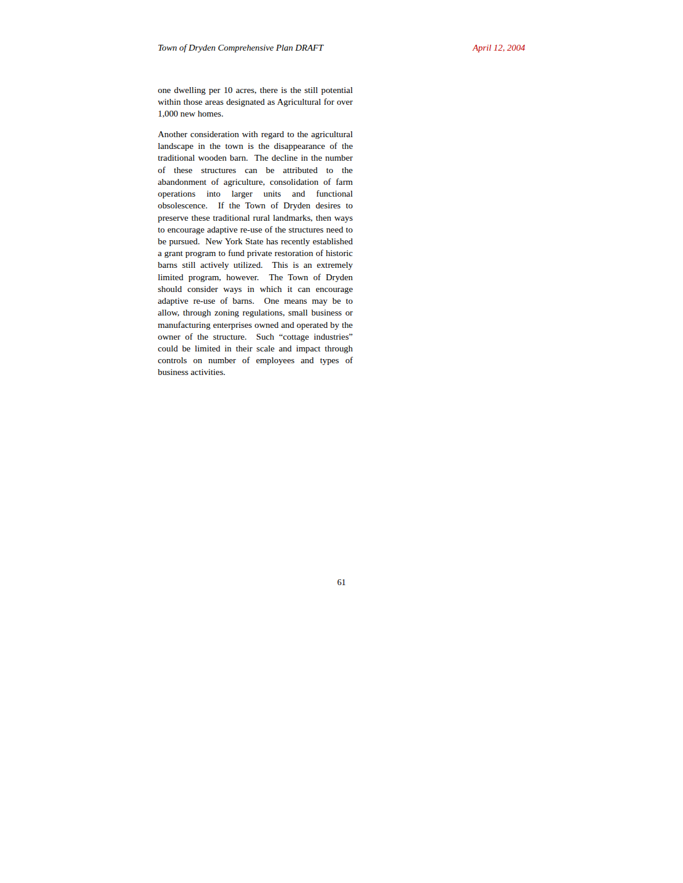Town of Dryden Comprehensive Plan DRAFT
April 12, 2004
one dwelling per 10 acres, there is the still potential within those areas designated as Agricultural for over 1,000 new homes.
Another consideration with regard to the agricultural landscape in the town is the disappearance of the traditional wooden barn. The decline in the number of these structures can be attributed to the abandonment of agriculture, consolidation of farm operations into larger units and functional obsolescence. If the Town of Dryden desires to preserve these traditional rural landmarks, then ways to encourage adaptive re-use of the structures need to be pursued. New York State has recently established a grant program to fund private restoration of historic barns still actively utilized. This is an extremely limited program, however. The Town of Dryden should consider ways in which it can encourage adaptive re-use of barns. One means may be to allow, through zoning regulations, small business or manufacturing enterprises owned and operated by the owner of the structure. Such “cottage industries” could be limited in their scale and impact through controls on number of employees and types of business activities.
61